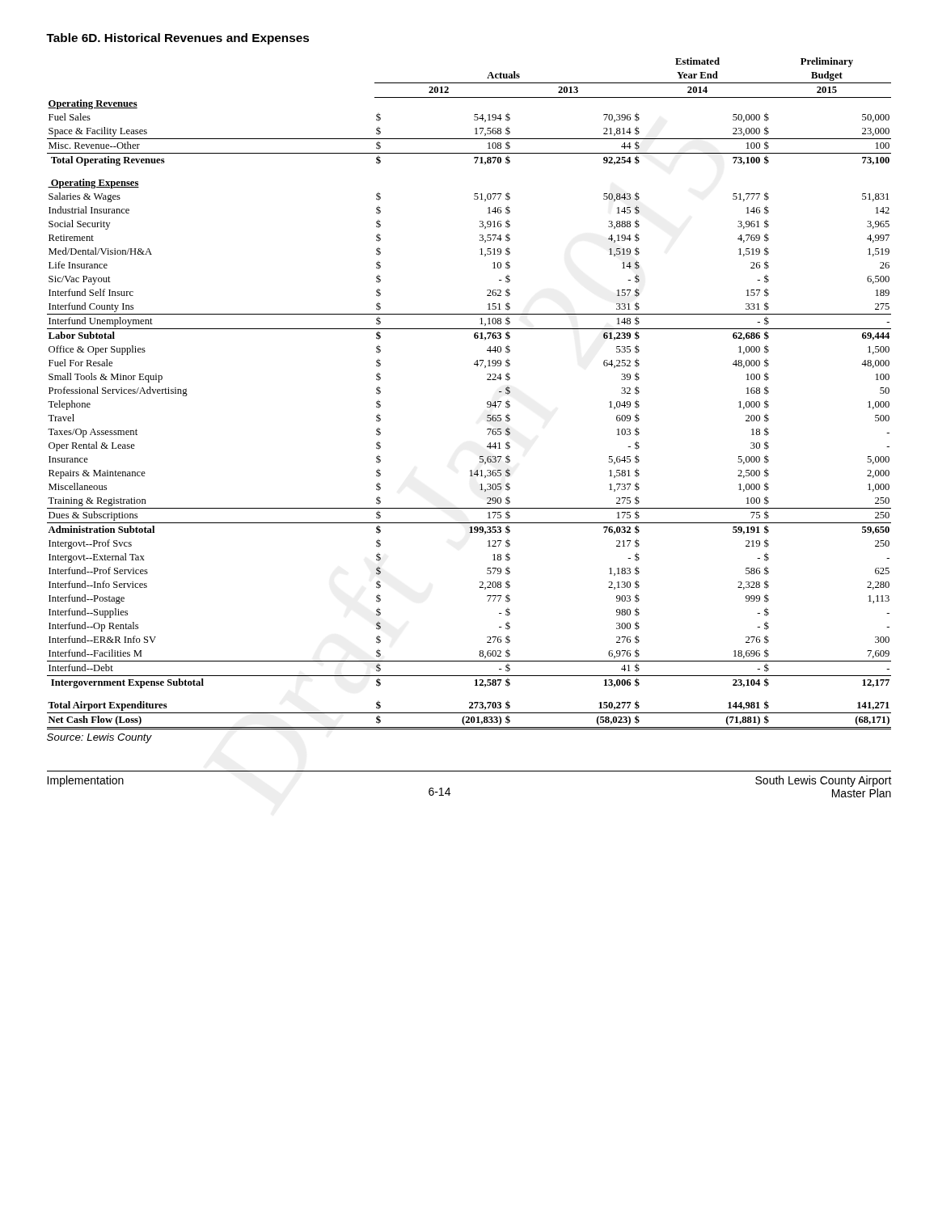Draft Jan 2015
Table 6D. Historical Revenues and Expenses
| | | Estimated | Preliminary |
| | Actuals | Year End | Budget |
| | 2012 | 2013 | 2014 | 2015 |
| Operating Revenues | |
| Fuel Sales | $ | 54,194 | $ | 70,396 | $ | 50,000 | $ | 50,000 |
| Space & Facility Leases | $ | 17,568 | $ | 21,814 | $ | 23,000 | $ | 23,000 |
| Misc. Revenue--Other | $ | 108 | $ | 44 | $ | 100 | $ | 100 |
| Total Operating Revenues | $ | 71,870 | $ | 92,254 | $ | 73,100 | $ | 73,100 |
| Operating Expenses | |
| Salaries & Wages | $ | 51,077 | $ | 50,843 | $ | 51,777 | $ | 51,831 |
| Industrial Insurance | $ | 146 | $ | 145 | $ | 146 | $ | 142 |
| Social Security | $ | 3,916 | $ | 3,888 | $ | 3,961 | $ | 3,965 |
| Retirement | $ | 3,574 | $ | 4,194 | $ | 4,769 | $ | 4,997 |
| Med/Dental/Vision/H&A | $ | 1,519 | $ | 1,519 | $ | 1,519 | $ | 1,519 |
| Life Insurance | $ | 10 | $ | 14 | $ | 26 | $ | 26 |
| Sic/Vac Payout | $ | - | $ | - | $ | - | $ | 6,500 |
| Interfund Self Insurc | $ | 262 | $ | 157 | $ | 157 | $ | 189 |
| Interfund County Ins | $ | 151 | $ | 331 | $ | 331 | $ | 275 |
| Interfund Unemployment | $ | 1,108 | $ | 148 | $ | - | $ | - |
| Labor Subtotal | $ | 61,763 | $ | 61,239 | $ | 62,686 | $ | 69,444 |
| Office & Oper Supplies | $ | 440 | $ | 535 | $ | 1,000 | $ | 1,500 |
| Fuel For Resale | $ | 47,199 | $ | 64,252 | $ | 48,000 | $ | 48,000 |
| Small Tools & Minor Equip | $ | 224 | $ | 39 | $ | 100 | $ | 100 |
| Professional Services/Advertising | $ | - | $ | 32 | $ | 168 | $ | 50 |
| Telephone | $ | 947 | $ | 1,049 | $ | 1,000 | $ | 1,000 |
| Travel | $ | 565 | $ | 609 | $ | 200 | $ | 500 |
| Taxes/Op Assessment | $ | 765 | $ | 103 | $ | 18 | $ | - |
| Oper Rental & Lease | $ | 441 | $ | - | $ | 30 | $ | - |
| Insurance | $ | 5,637 | $ | 5,645 | $ | 5,000 | $ | 5,000 |
| Repairs & Maintenance | $ | 141,365 | $ | 1,581 | $ | 2,500 | $ | 2,000 |
| Miscellaneous | $ | 1,305 | $ | 1,737 | $ | 1,000 | $ | 1,000 |
| Training & Registration | $ | 290 | $ | 275 | $ | 100 | $ | 250 |
| Dues & Subscriptions | $ | 175 | $ | 175 | $ | 75 | $ | 250 |
| Administration Subtotal | $ | 199,353 | $ | 76,032 | $ | 59,191 | $ | 59,650 |
| Intergovt--Prof Svcs | $ | 127 | $ | 217 | $ | 219 | $ | 250 |
| Intergovt--External Tax | $ | 18 | $ | - | $ | - | $ | - |
| Interfund--Prof Services | $ | 579 | $ | 1,183 | $ | 586 | $ | 625 |
| Interfund--Info Services | $ | 2,208 | $ | 2,130 | $ | 2,328 | $ | 2,280 |
| Interfund--Postage | $ | 777 | $ | 903 | $ | 999 | $ | 1,113 |
| Interfund--Supplies | $ | - | $ | 980 | $ | - | $ | - |
| Interfund--Op Rentals | $ | - | $ | 300 | $ | - | $ | - |
| Interfund--ER&R Info SV | $ | 276 | $ | 276 | $ | 276 | $ | 300 |
| Interfund--Facilities M | $ | 8,602 | $ | 6,976 | $ | 18,696 | $ | 7,609 |
| Interfund--Debt | $ | - | $ | 41 | $ | - | $ | - |
| Intergovernment Expense Subtotal | $ | 12,587 | $ | 13,006 | $ | 23,104 | $ | 12,177 |
| Total Airport Expenditures | $ | 273,703 | $ | 150,277 | $ | 144,981 | $ | 141,271 |
| Net Cash Flow (Loss) | $ | (201,833) | $ | (58,023) | $ | (71,881) | $ | (68,171) |
Source: Lewis County
Implementation
6-14
South Lewis County Airport
Master Plan